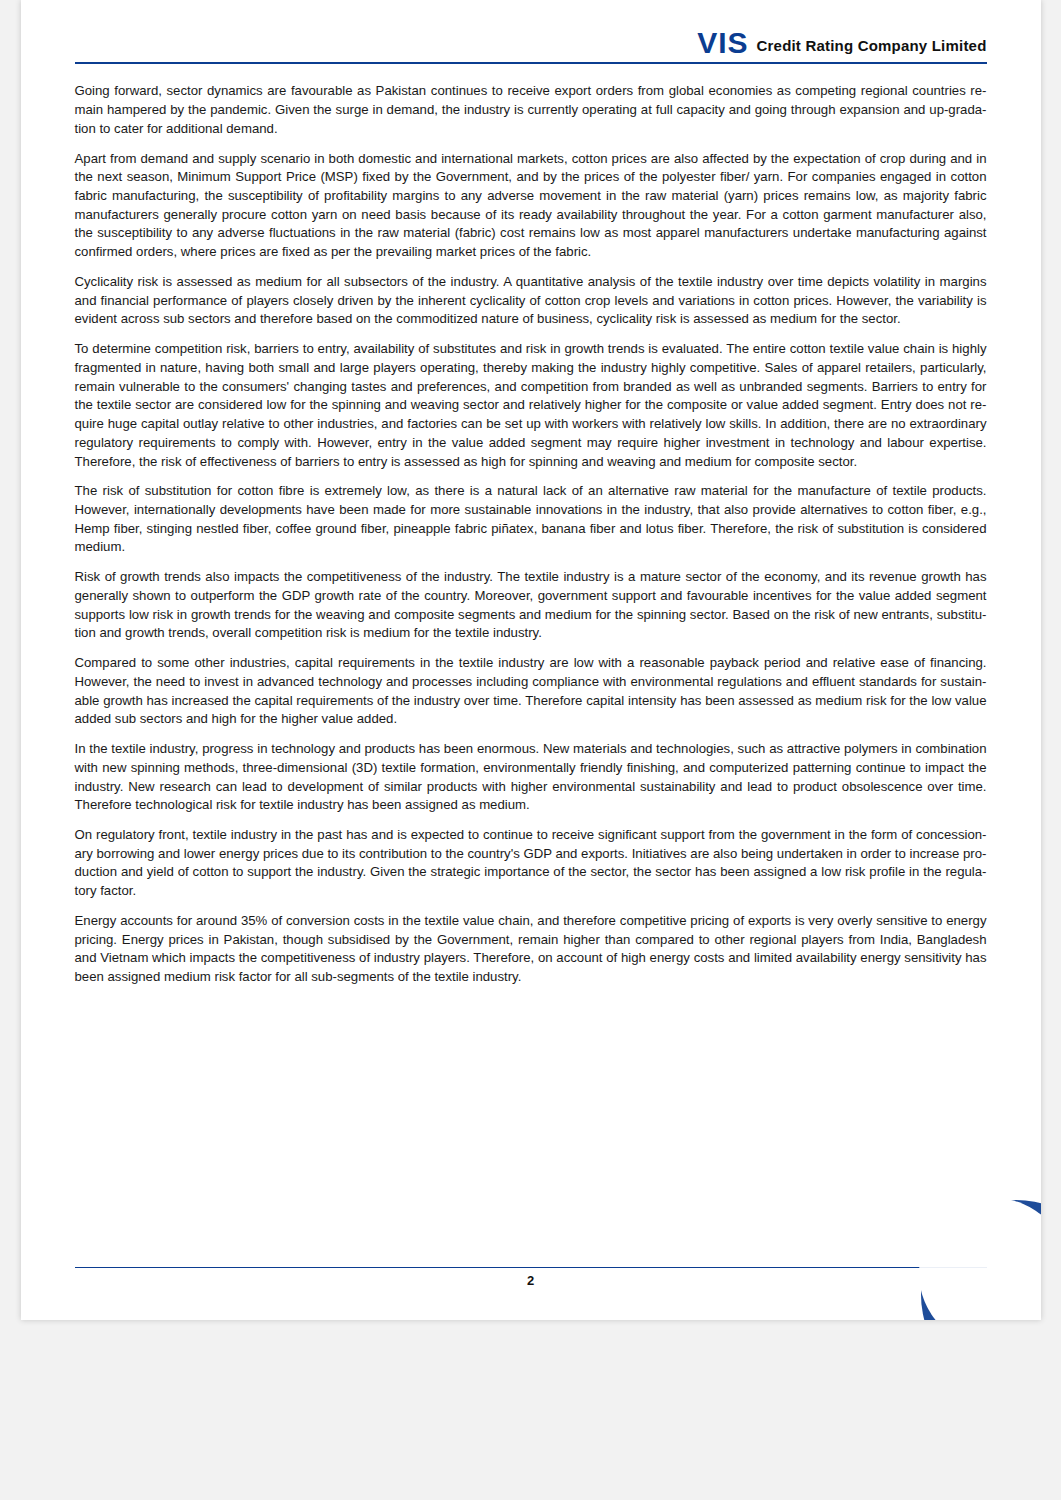VIS Credit Rating Company Limited
Going forward, sector dynamics are favourable as Pakistan continues to receive export orders from global economies as competing regional countries remain hampered by the pandemic. Given the surge in demand, the industry is currently operating at full capacity and going through expansion and up-gradation to cater for additional demand.
Apart from demand and supply scenario in both domestic and international markets, cotton prices are also affected by the expectation of crop during and in the next season, Minimum Support Price (MSP) fixed by the Government, and by the prices of the polyester fiber/ yarn. For companies engaged in cotton fabric manufacturing, the susceptibility of profitability margins to any adverse movement in the raw material (yarn) prices remains low, as majority fabric manufacturers generally procure cotton yarn on need basis because of its ready availability throughout the year. For a cotton garment manufacturer also, the susceptibility to any adverse fluctuations in the raw material (fabric) cost remains low as most apparel manufacturers undertake manufacturing against confirmed orders, where prices are fixed as per the prevailing market prices of the fabric.
Cyclicality risk is assessed as medium for all subsectors of the industry. A quantitative analysis of the textile industry over time depicts volatility in margins and financial performance of players closely driven by the inherent cyclicality of cotton crop levels and variations in cotton prices. However, the variability is evident across sub sectors and therefore based on the commoditized nature of business, cyclicality risk is assessed as medium for the sector.
To determine competition risk, barriers to entry, availability of substitutes and risk in growth trends is evaluated. The entire cotton textile value chain is highly fragmented in nature, having both small and large players operating, thereby making the industry highly competitive. Sales of apparel retailers, particularly, remain vulnerable to the consumers' changing tastes and preferences, and competition from branded as well as unbranded segments. Barriers to entry for the textile sector are considered low for the spinning and weaving sector and relatively higher for the composite or value added segment. Entry does not require huge capital outlay relative to other industries, and factories can be set up with workers with relatively low skills. In addition, there are no extraordinary regulatory requirements to comply with. However, entry in the value added segment may require higher investment in technology and labour expertise. Therefore, the risk of effectiveness of barriers to entry is assessed as high for spinning and weaving and medium for composite sector.
The risk of substitution for cotton fibre is extremely low, as there is a natural lack of an alternative raw material for the manufacture of textile products. However, internationally developments have been made for more sustainable innovations in the industry, that also provide alternatives to cotton fiber, e.g., Hemp fiber, stinging nestled fiber, coffee ground fiber, pineapple fabric piñatex, banana fiber and lotus fiber. Therefore, the risk of substitution is considered medium.
Risk of growth trends also impacts the competitiveness of the industry. The textile industry is a mature sector of the economy, and its revenue growth has generally shown to outperform the GDP growth rate of the country. Moreover, government support and favourable incentives for the value added segment supports low risk in growth trends for the weaving and composite segments and medium for the spinning sector. Based on the risk of new entrants, substitution and growth trends, overall competition risk is medium for the textile industry.
Compared to some other industries, capital requirements in the textile industry are low with a reasonable payback period and relative ease of financing. However, the need to invest in advanced technology and processes including compliance with environmental regulations and effluent standards for sustainable growth has increased the capital requirements of the industry over time. Therefore capital intensity has been assessed as medium risk for the low value added sub sectors and high for the higher value added.
In the textile industry, progress in technology and products has been enormous. New materials and technologies, such as attractive polymers in combination with new spinning methods, three-dimensional (3D) textile formation, environmentally friendly finishing, and computerized patterning continue to impact the industry. New research can lead to development of similar products with higher environmental sustainability and lead to product obsolescence over time. Therefore technological risk for textile industry has been assigned as medium.
On regulatory front, textile industry in the past has and is expected to continue to receive significant support from the government in the form of concessionary borrowing and lower energy prices due to its contribution to the country's GDP and exports. Initiatives are also being undertaken in order to increase production and yield of cotton to support the industry. Given the strategic importance of the sector, the sector has been assigned a low risk profile in the regulatory factor.
Energy accounts for around 35% of conversion costs in the textile value chain, and therefore competitive pricing of exports is very overly sensitive to energy pricing. Energy prices in Pakistan, though subsidised by the Government, remain higher than compared to other regional players from India, Bangladesh and Vietnam which impacts the competitiveness of industry players. Therefore, on account of high energy costs and limited availability energy sensitivity has been assigned medium risk factor for all sub-segments of the textile industry.
2